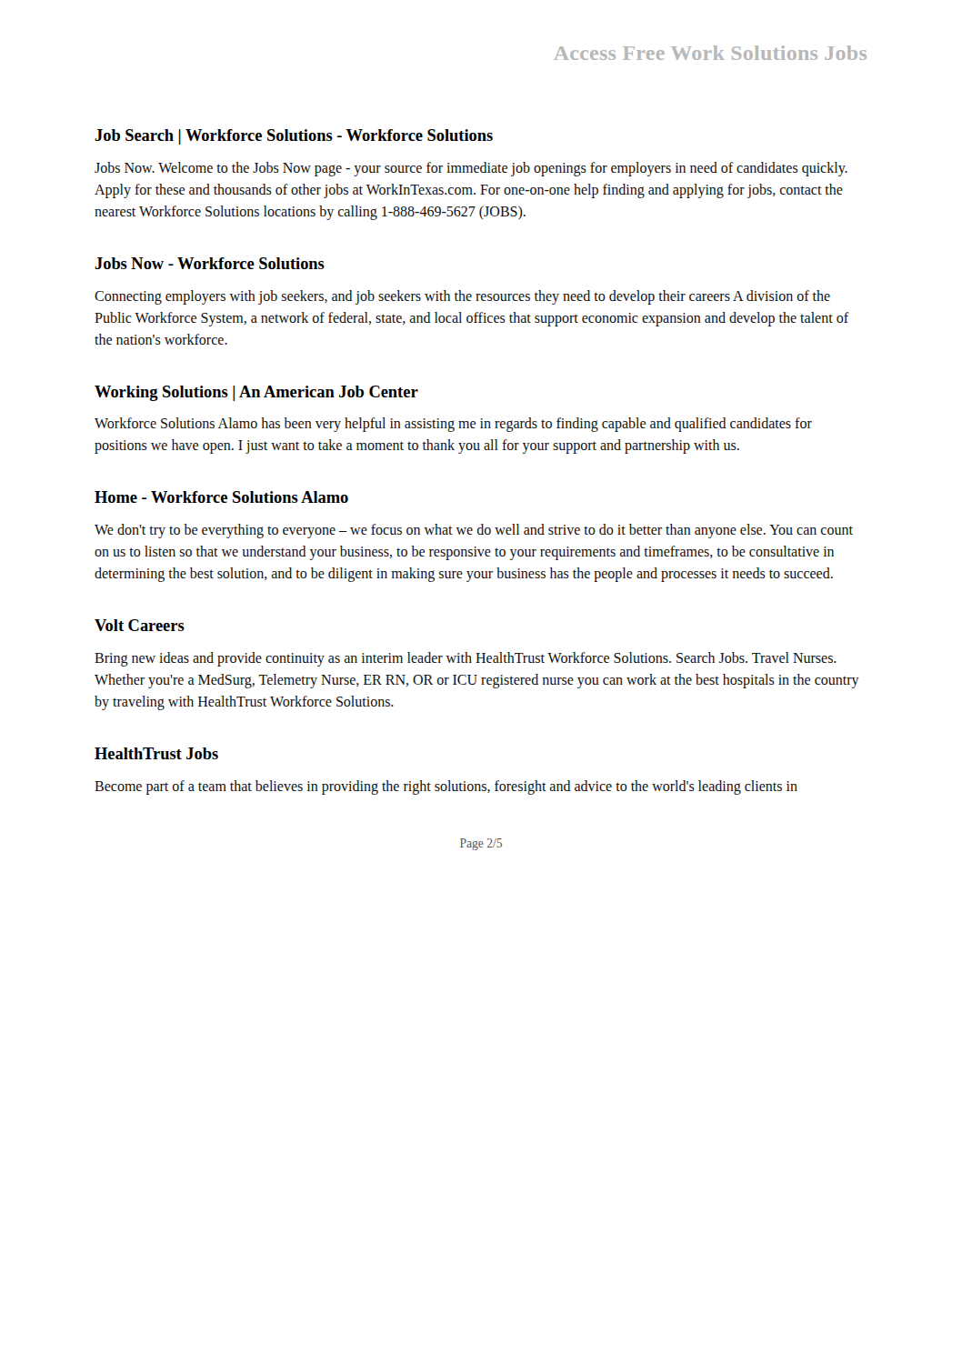Access Free Work Solutions Jobs
Job Search | Workforce Solutions - Workforce Solutions
Jobs Now. Welcome to the Jobs Now page - your source for immediate job openings for employers in need of candidates quickly. Apply for these and thousands of other jobs at WorkInTexas.com. For one-on-one help finding and applying for jobs, contact the nearest Workforce Solutions locations by calling 1-888-469-5627 (JOBS).
Jobs Now - Workforce Solutions
Connecting employers with job seekers, and job seekers with the resources they need to develop their careers A division of the Public Workforce System, a network of federal, state, and local offices that support economic expansion and develop the talent of the nation's workforce.
Working Solutions | An American Job Center
Workforce Solutions Alamo has been very helpful in assisting me in regards to finding capable and qualified candidates for positions we have open. I just want to take a moment to thank you all for your support and partnership with us.
Home - Workforce Solutions Alamo
We don't try to be everything to everyone – we focus on what we do well and strive to do it better than anyone else. You can count on us to listen so that we understand your business, to be responsive to your requirements and timeframes, to be consultative in determining the best solution, and to be diligent in making sure your business has the people and processes it needs to succeed.
Volt Careers
Bring new ideas and provide continuity as an interim leader with HealthTrust Workforce Solutions. Search Jobs. Travel Nurses. Whether you're a MedSurg, Telemetry Nurse, ER RN, OR or ICU registered nurse you can work at the best hospitals in the country by traveling with HealthTrust Workforce Solutions.
HealthTrust Jobs
Become part of a team that believes in providing the right solutions, foresight and advice to the world's leading clients in
Page 2/5